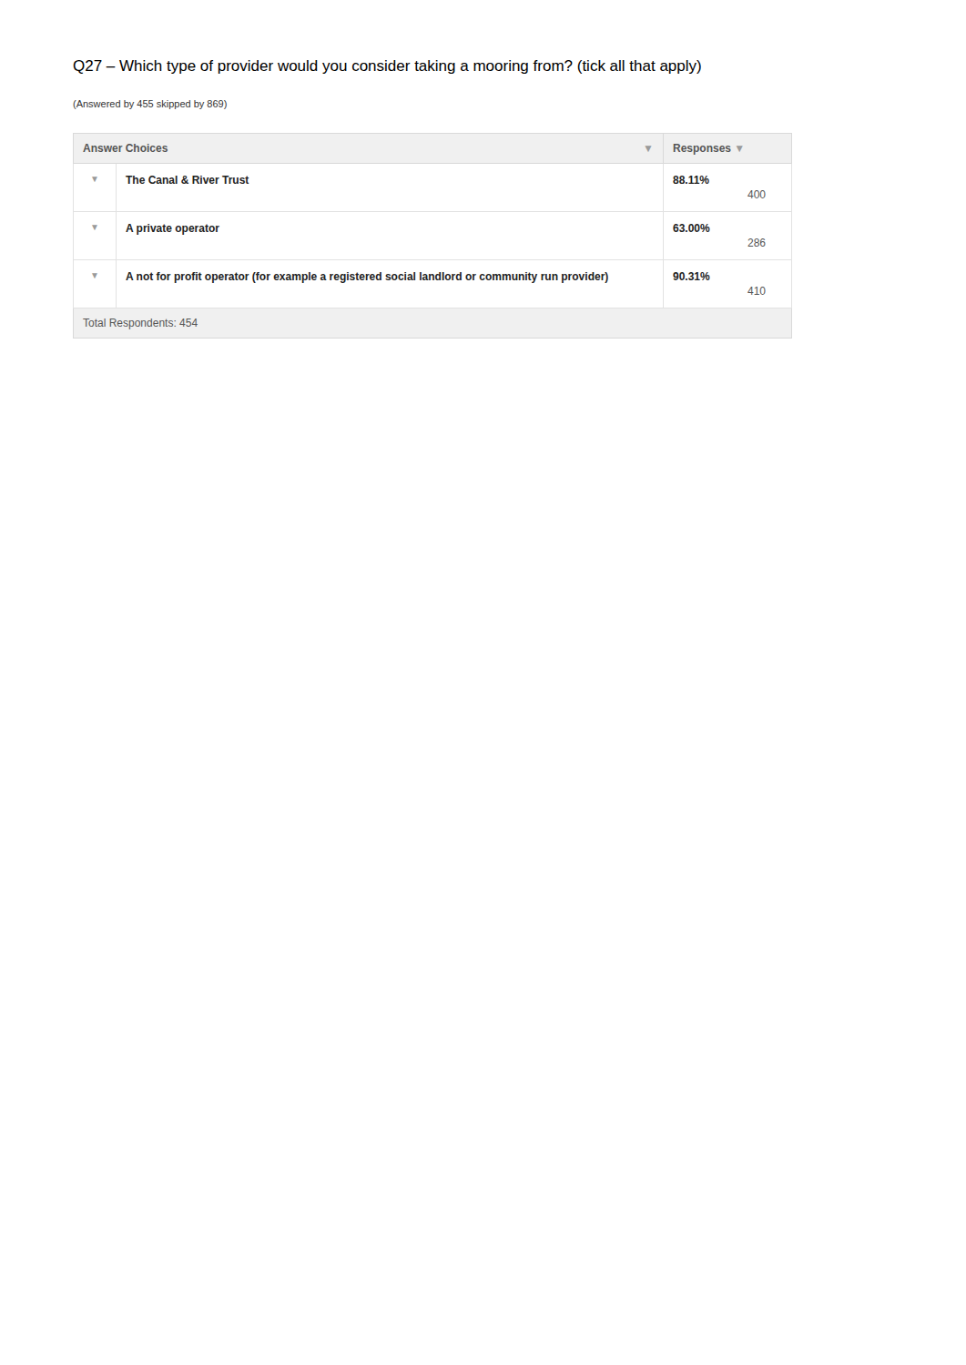Q27 – Which type of provider would you consider taking a mooring from? (tick all that apply)
(Answered by 455 skipped by 869)
| Answer Choices | Responses |
| --- | --- |
| | The Canal & River Trust | 88.11% 400 |
| | A private operator | 63.00% 286 |
| | A not for profit operator (for example a registered social landlord or community run provider) | 90.31% 410 |
| Total Respondents: 454 |